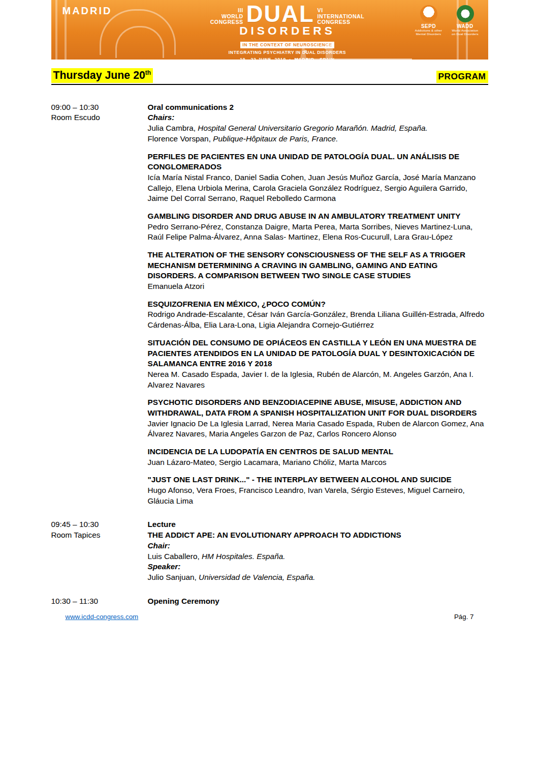MADRID
III
WORLD
CONGRESS
DUAL
VI
INTERNATIONAL
CONGRESS
DISORDERS
IN THE CONTEXT OF NEUROSCIENCE
INTEGRATING PSYCHIATRY IN DUAL DISORDERS
19 - 22 JUNE, 2019 · MADRID - SPAIN
SEPD
Addictions & other
Mental Disorders
WADD
World Association
on Dual Disorders
Thursday June 20th
PROGRAM
| 09:00 – 10:30 Room Escudo | Oral communications 2 Chairs: Julia Cambra, Hospital General Universitario Gregorio Marañón. Madrid, España. Florence Vorspan, Publique-Hôpitaux de Paris, France. PERFILES DE PACIENTES EN UNA UNIDAD DE PATOLOGÍA DUAL. UN ANÁLISIS DE CONGLOMERADOS Icía María Nistal Franco, Daniel Sadia Cohen, Juan Jesús Muñoz García, José María Manzano Callejo, Elena Urbiola Merina, Carola Graciela González Rodríguez, Sergio Aguilera Garrido, Jaime Del Corral Serrano, Raquel Rebolledo Carmona GAMBLING DISORDER AND DRUG ABUSE IN AN AMBULATORY TREATMENT UNITY Pedro Serrano-Pérez, Constanza Daigre, Marta Perea, Marta Sorribes, Nieves Martinez-Luna, Raúl Felipe Palma-Álvarez, Anna Salas- Martinez, Elena Ros-Cucurull, Lara Grau-López THE ALTERATION OF THE SENSORY CONSCIOUSNESS OF THE SELF AS A TRIGGER MECHANISM DETERMINING A CRAVING IN GAMBLING, GAMING AND EATING DISORDERS. A COMPARISON BETWEEN TWO SINGLE CASE STUDIES Emanuela Atzori ESQUIZOFRENIA EN MÉXICO, ¿POCO COMÚN? Rodrigo Andrade-Escalante, César Iván García-González, Brenda Liliana Guillén-Estrada, Alfredo Cárdenas-Álba, Elia Lara-Lona, Ligia Alejandra Cornejo-Gutiérrez SITUACIÓN DEL CONSUMO DE OPIÁCEOS EN CASTILLA Y LEÓN EN UNA MUESTRA DE PACIENTES ATENDIDOS EN LA UNIDAD DE PATOLOGÍA DUAL Y DESINTOXICACIÓN DE SALAMANCA ENTRE 2016 Y 2018 Nerea M. Casado Espada, Javier I. de la Iglesia, Rubén de Alarcón, M. Angeles Garzón, Ana I. Alvarez Navares PSYCHOTIC DISORDERS AND BENZODIACEPINE ABUSE, MISUSE, ADDICTION AND WITHDRAWAL, DATA FROM A SPANISH HOSPITALIZATION UNIT FOR DUAL DISORDERS Javier Ignacio De La Iglesia Larrad, Nerea Maria Casado Espada, Ruben de Alarcon Gomez, Ana Álvarez Navares, Maria Angeles Garzon de Paz, Carlos Roncero Alonso INCIDENCIA DE LA LUDOPATÍA EN CENTROS DE SALUD MENTAL Juan Lázaro-Mateo, Sergio Lacamara, Mariano Chóliz, Marta Marcos "JUST ONE LAST DRINK..." - THE INTERPLAY BETWEEN ALCOHOL AND SUICIDE Hugo Afonso, Vera Froes, Francisco Leandro, Ivan Varela, Sérgio Esteves, Miguel Carneiro, Gláucia Lima |
| 09:45 – 10:30 Room Tapices | Lecture THE ADDICT APE: AN EVOLUTIONARY APPROACH TO ADDICTIONS Chair: Luis Caballero, HM Hospitales. España. Speaker: Julio Sanjuan, Universidad de Valencia, España. |
| 10:30 – 11:30 | Opening Ceremony |
www.icdd-congress.com
Pág. 7